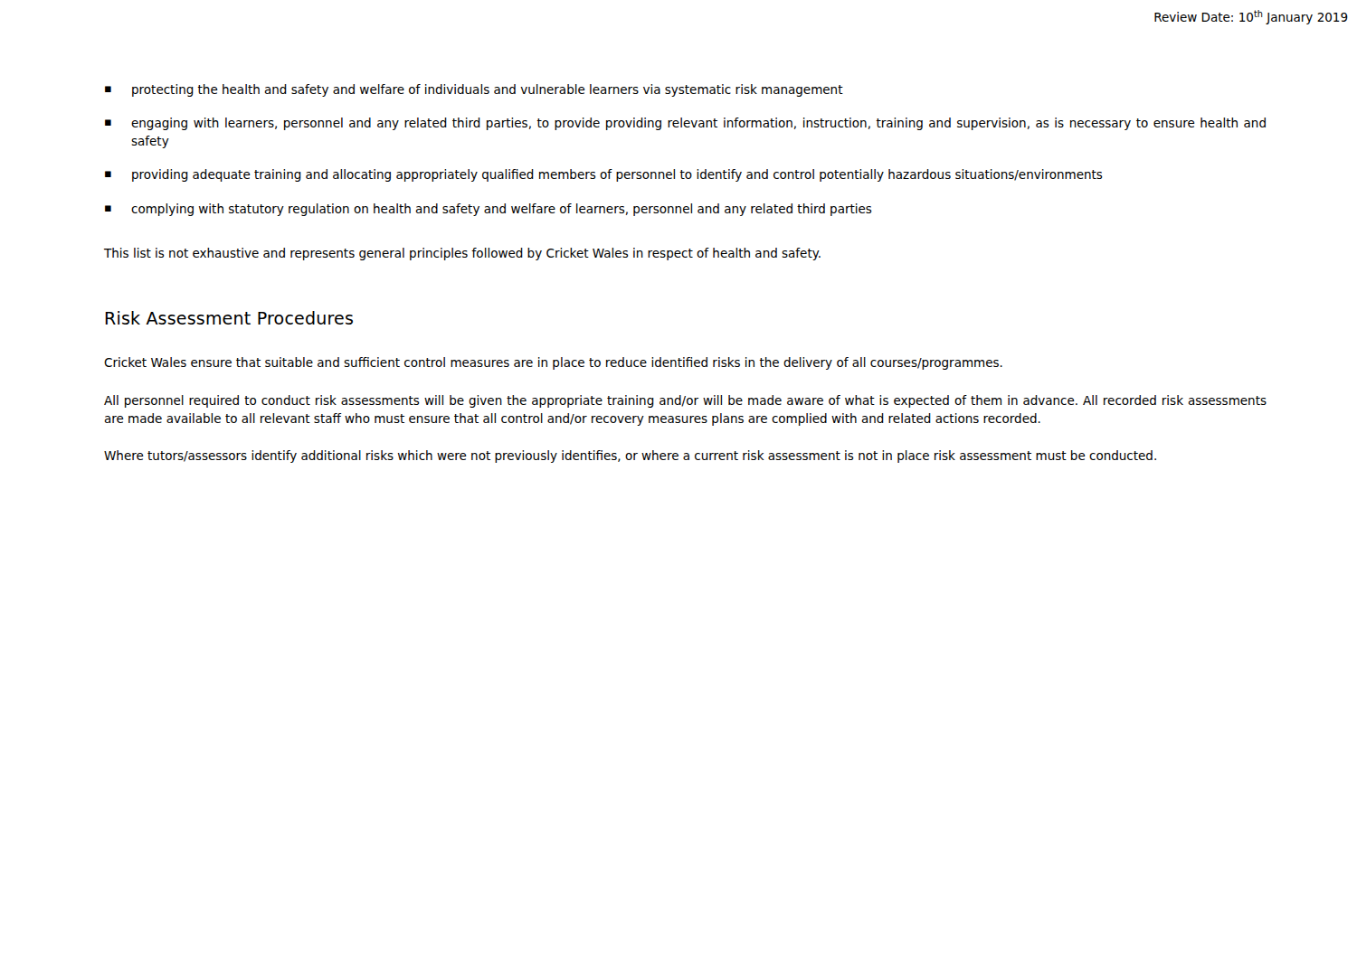Review Date: 10th January 2019
protecting the health and safety and welfare of individuals and vulnerable learners via systematic risk management
engaging with learners, personnel and any related third parties, to provide providing relevant information, instruction, training and supervision, as is necessary to ensure health and safety
providing adequate training and allocating appropriately qualified members of personnel to identify and control potentially hazardous situations/environments
complying with statutory regulation on health and safety and welfare of learners, personnel and any related third parties
This list is not exhaustive and represents general principles followed by Cricket Wales in respect of health and safety.
Risk Assessment Procedures
Cricket Wales ensure that suitable and sufficient control measures are in place to reduce identified risks in the delivery of all courses/programmes.
All personnel required to conduct risk assessments will be given the appropriate training and/or will be made aware of what is expected of them in advance. All recorded risk assessments are made available to all relevant staff who must ensure that all control and/or recovery measures plans are complied with and related actions recorded.
Where tutors/assessors identify additional risks which were not previously identifies, or where a current risk assessment is not in place risk assessment must be conducted.